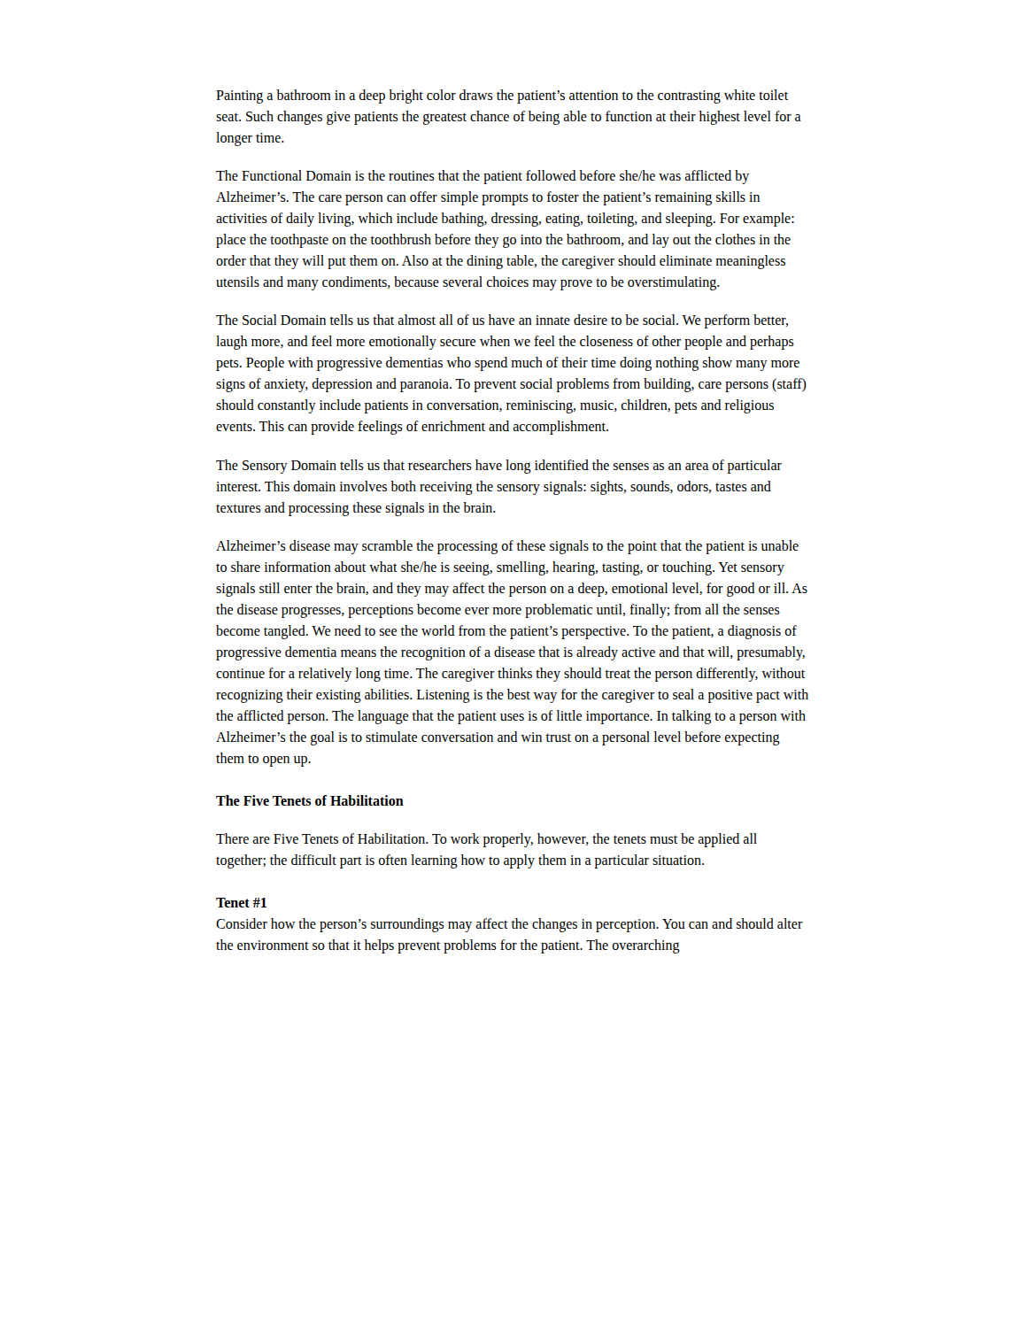Painting a bathroom in a deep bright color draws the patient’s attention to the contrasting white toilet seat. Such changes give patients the greatest chance of being able to function at their highest level for a longer time.
The Functional Domain is the routines that the patient followed before she/he was afflicted by Alzheimer’s. The care person can offer simple prompts to foster the patient’s remaining skills in activities of daily living, which include bathing, dressing, eating, toileting, and sleeping. For example: place the toothpaste on the toothbrush before they go into the bathroom, and lay out the clothes in the order that they will put them on. Also at the dining table, the caregiver should eliminate meaningless utensils and many condiments, because several choices may prove to be overstimulating.
The Social Domain tells us that almost all of us have an innate desire to be social. We perform better, laugh more, and feel more emotionally secure when we feel the closeness of other people and perhaps pets. People with progressive dementias who spend much of their time doing nothing show many more signs of anxiety, depression and paranoia. To prevent social problems from building, care persons (staff) should constantly include patients in conversation, reminiscing, music, children, pets and religious events. This can provide feelings of enrichment and accomplishment.
The Sensory Domain tells us that researchers have long identified the senses as an area of particular interest. This domain involves both receiving the sensory signals: sights, sounds, odors, tastes and textures and processing these signals in the brain.
Alzheimer’s disease may scramble the processing of these signals to the point that the patient is unable to share information about what she/he is seeing, smelling, hearing, tasting, or touching. Yet sensory signals still enter the brain, and they may affect the person on a deep, emotional level, for good or ill. As the disease progresses, perceptions become ever more problematic until, finally; from all the senses become tangled. We need to see the world from the patient’s perspective. To the patient, a diagnosis of progressive dementia means the recognition of a disease that is already active and that will, presumably, continue for a relatively long time. The caregiver thinks they should treat the person differently, without recognizing their existing abilities. Listening is the best way for the caregiver to seal a positive pact with the afflicted person. The language that the patient uses is of little importance. In talking to a person with Alzheimer’s the goal is to stimulate conversation and win trust on a personal level before expecting them to open up.
The Five Tenets of Habilitation
There are Five Tenets of Habilitation. To work properly, however, the tenets must be applied all together; the difficult part is often learning how to apply them in a particular situation.
Tenet #1
Consider how the person’s surroundings may affect the changes in perception. You can and should alter the environment so that it helps prevent problems for the patient. The overarching